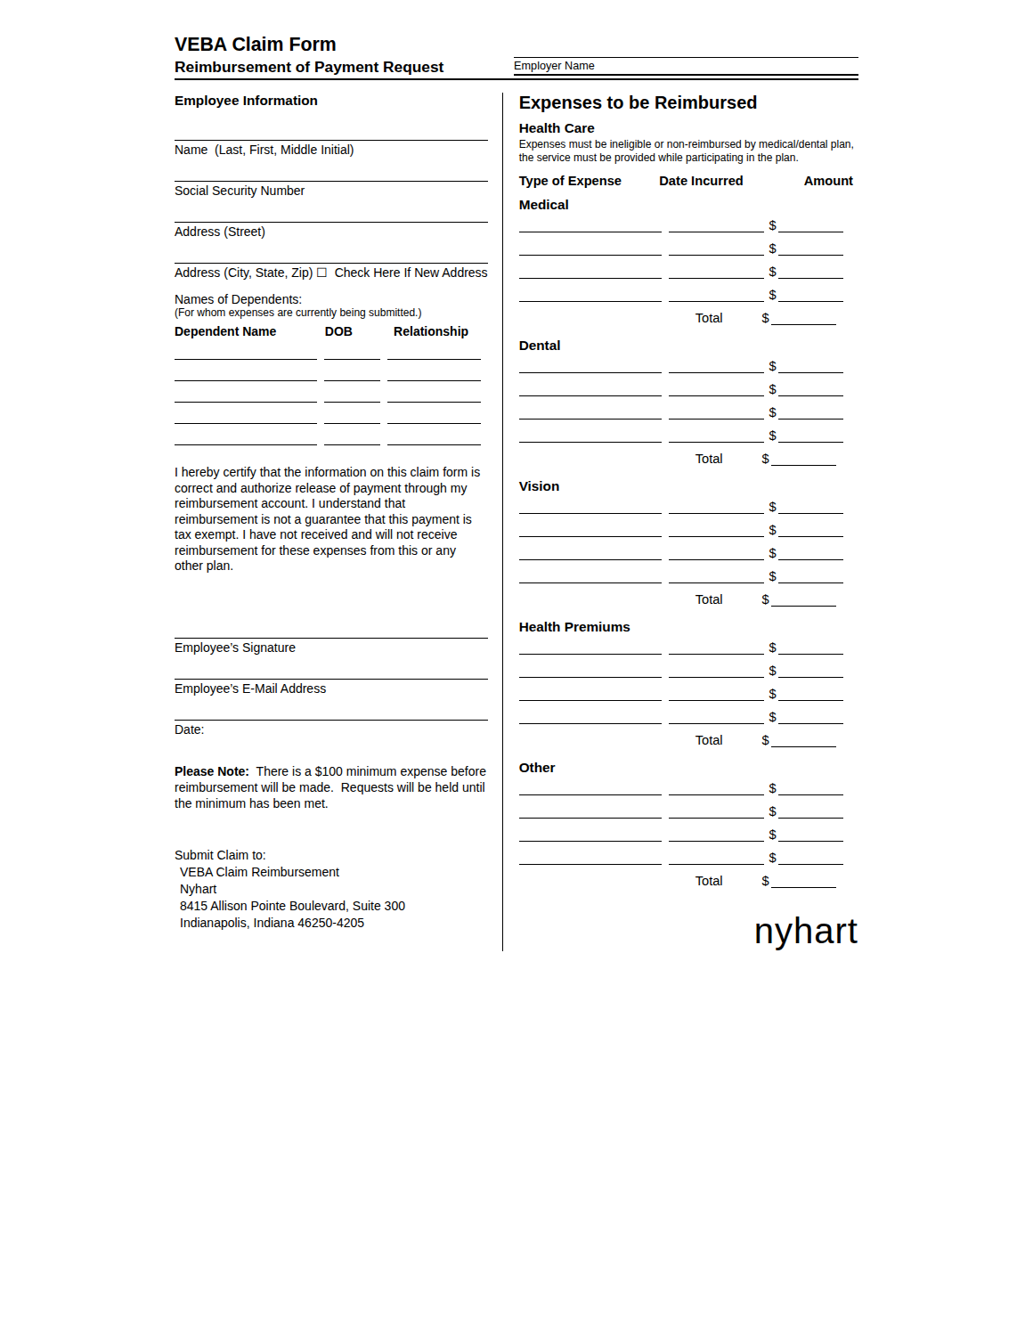VEBA Claim Form
Reimbursement of Payment Request
Employer Name
Employee Information
Name (Last, First, Middle Initial)
Social Security Number
Address (Street)
Address (City, State, Zip) ☐ Check Here If New Address
Names of Dependents:
(For whom expenses are currently being submitted.)
Dependent Name DOB Relationship
I hereby certify that the information on this claim form is correct and authorize release of payment through my reimbursement account. I understand that reimbursement is not a guarantee that this payment is tax exempt. I have not received and will not receive reimbursement for these expenses from this or any other plan.
Employee’s Signature
Employee’s E-Mail Address
Date:
Please Note: There is a $100 minimum expense before reimbursement will be made. Requests will be held until the minimum has been met.
Submit Claim to: VEBA Claim Reimbursement
Nyhart
8415 Allison Pointe Boulevard, Suite 300
Indianapolis, Indiana 46250-4205
Expenses to be Reimbursed
Health Care
Expenses must be ineligible or non-reimbursed by medical/dental plan, the service must be provided while participating in the plan.
Type of Expense
Date Incurred
Amount
Medical
$
$
$
$
Total
$
Dental
$
$
$
$
Total
$
Vision
$
$
$
$
Total
$
Health Premiums
$
$
$
$
Total
$
Other
$
$
$
$
Total
$
nyhart